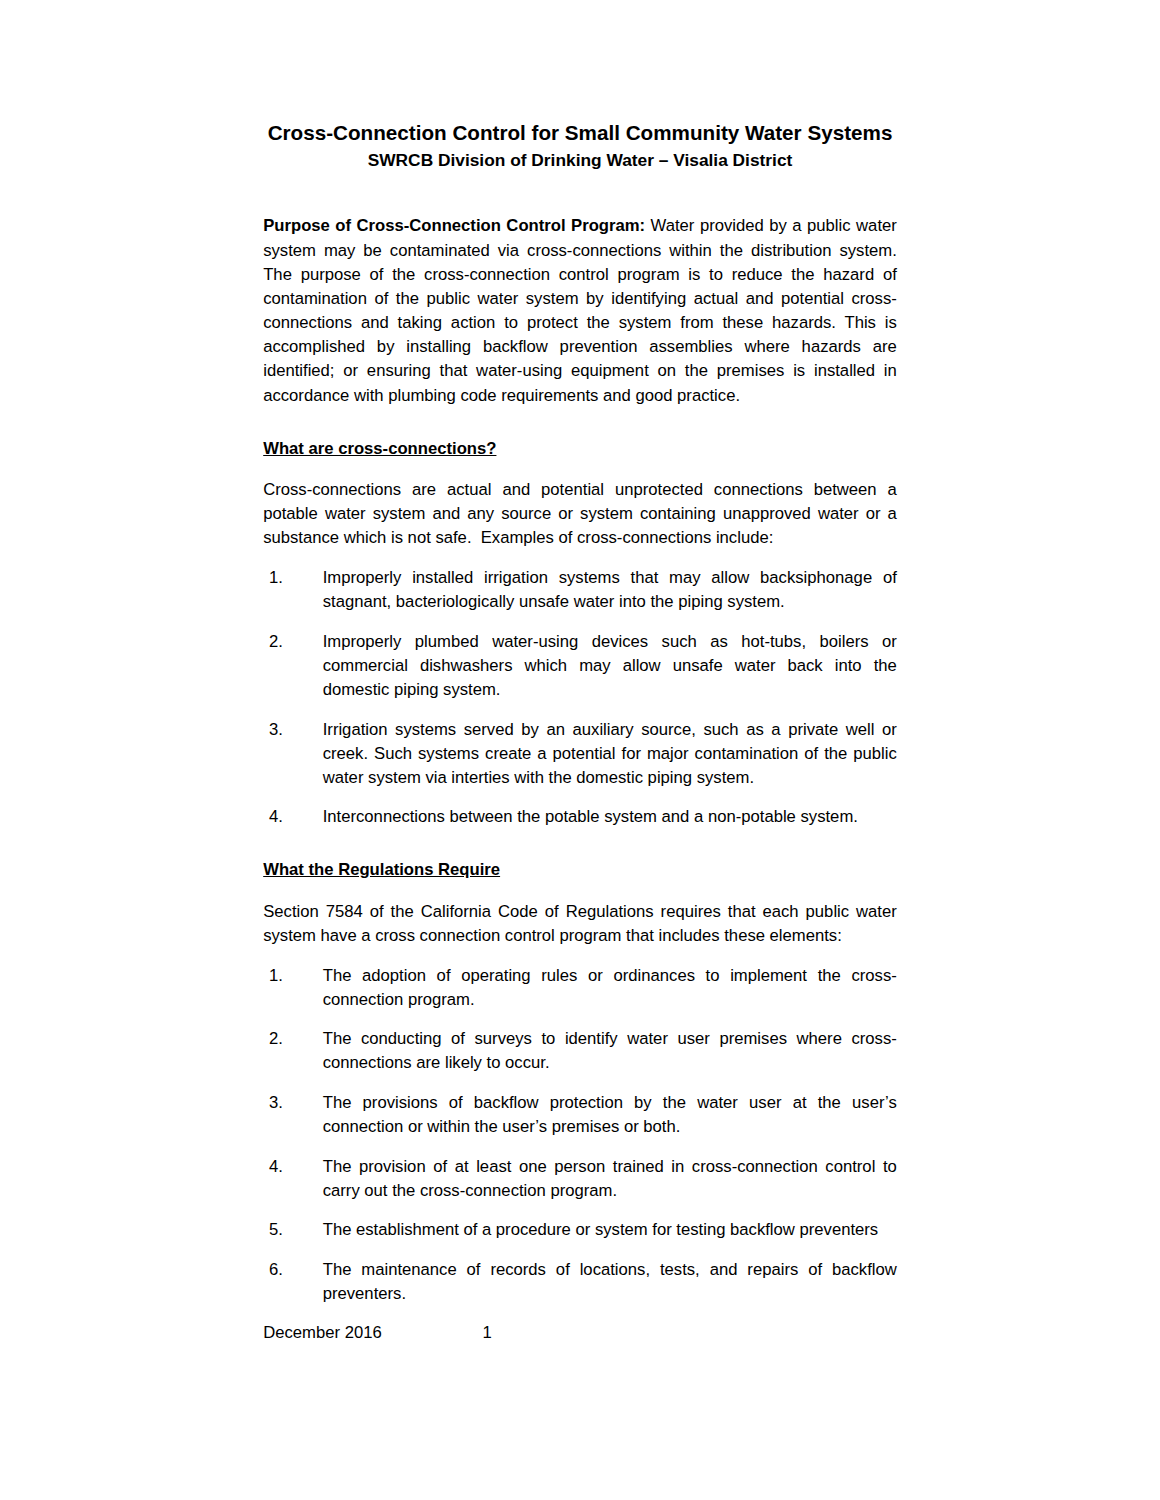Cross-Connection Control for Small Community Water Systems SWRCB Division of Drinking Water – Visalia District
Purpose of Cross-Connection Control Program: Water provided by a public water system may be contaminated via cross-connections within the distribution system. The purpose of the cross-connection control program is to reduce the hazard of contamination of the public water system by identifying actual and potential cross-connections and taking action to protect the system from these hazards. This is accomplished by installing backflow prevention assemblies where hazards are identified; or ensuring that water-using equipment on the premises is installed in accordance with plumbing code requirements and good practice.
What are cross-connections?
Cross-connections are actual and potential unprotected connections between a potable water system and any source or system containing unapproved water or a substance which is not safe. Examples of cross-connections include:
1. Improperly installed irrigation systems that may allow backsiphonage of stagnant, bacteriologically unsafe water into the piping system.
2. Improperly plumbed water-using devices such as hot-tubs, boilers or commercial dishwashers which may allow unsafe water back into the domestic piping system.
3. Irrigation systems served by an auxiliary source, such as a private well or creek. Such systems create a potential for major contamination of the public water system via interties with the domestic piping system.
4. Interconnections between the potable system and a non-potable system.
What the Regulations Require
Section 7584 of the California Code of Regulations requires that each public water system have a cross connection control program that includes these elements:
1. The adoption of operating rules or ordinances to implement the cross-connection program.
2. The conducting of surveys to identify water user premises where cross-connections are likely to occur.
3. The provisions of backflow protection by the water user at the user’s connection or within the user’s premises or both.
4. The provision of at least one person trained in cross-connection control to carry out the cross-connection program.
5. The establishment of a procedure or system for testing backflow preventers
6. The maintenance of records of locations, tests, and repairs of backflow preventers.
December 20161